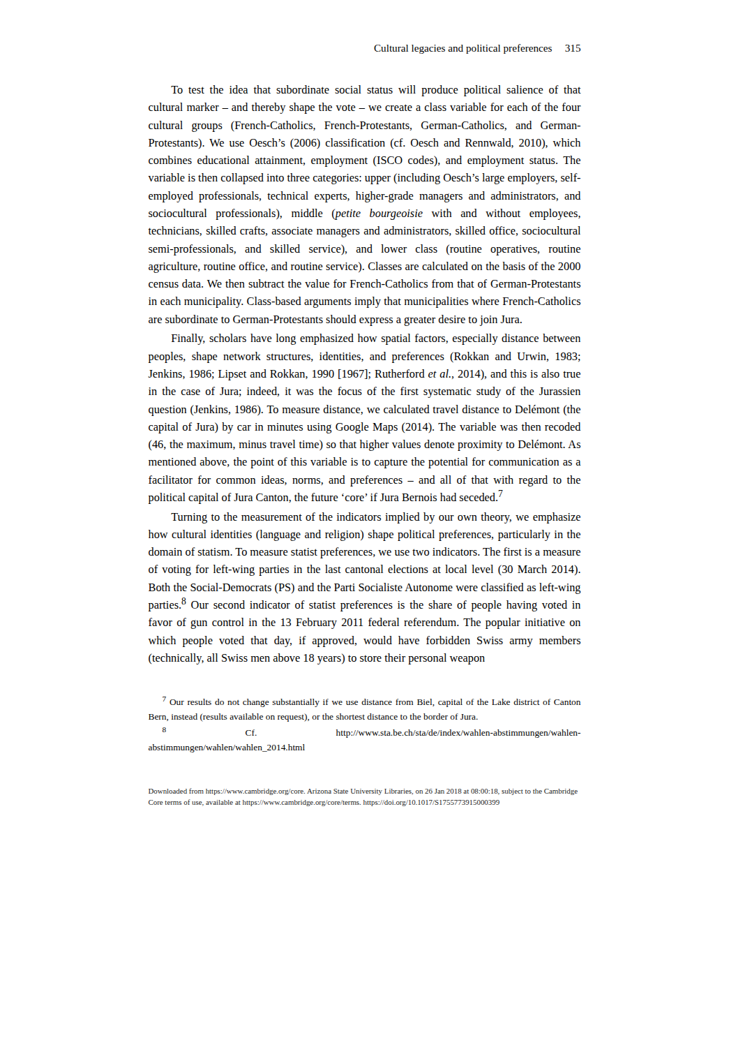Cultural legacies and political preferences315
To test the idea that subordinate social status will produce political salience of that cultural marker – and thereby shape the vote – we create a class variable for each of the four cultural groups (French-Catholics, French-Protestants, German-Catholics, and German-Protestants). We use Oesch’s (2006) classification (cf. Oesch and Rennwald, 2010), which combines educational attainment, employment (ISCO codes), and employment status. The variable is then collapsed into three categories: upper (including Oesch’s large employers, self-employed professionals, technical experts, higher-grade managers and administrators, and sociocultural professionals), middle (petite bourgeoisie with and without employees, technicians, skilled crafts, associate managers and administrators, skilled office, sociocultural semi-professionals, and skilled service), and lower class (routine operatives, routine agriculture, routine office, and routine service). Classes are calculated on the basis of the 2000 census data. We then subtract the value for French-Catholics from that of German-Protestants in each municipality. Class-based arguments imply that municipalities where French-Catholics are subordinate to German-Protestants should express a greater desire to join Jura.
Finally, scholars have long emphasized how spatial factors, especially distance between peoples, shape network structures, identities, and preferences (Rokkan and Urwin, 1983; Jenkins, 1986; Lipset and Rokkan, 1990 [1967]; Rutherford et al., 2014), and this is also true in the case of Jura; indeed, it was the focus of the first systematic study of the Jurassien question (Jenkins, 1986). To measure distance, we calculated travel distance to Delémont (the capital of Jura) by car in minutes using Google Maps (2014). The variable was then recoded (46, the maximum, minus travel time) so that higher values denote proximity to Delémont. As mentioned above, the point of this variable is to capture the potential for communication as a facilitator for common ideas, norms, and preferences – and all of that with regard to the political capital of Jura Canton, the future ‘core’ if Jura Bernois had seceded.7
Turning to the measurement of the indicators implied by our own theory, we emphasize how cultural identities (language and religion) shape political preferences, particularly in the domain of statism. To measure statist preferences, we use two indicators. The first is a measure of voting for left-wing parties in the last cantonal elections at local level (30 March 2014). Both the Social-Democrats (PS) and the Parti Socialiste Autonome were classified as left-wing parties.8 Our second indicator of statist preferences is the share of people having voted in favor of gun control in the 13 February 2011 federal referendum. The popular initiative on which people voted that day, if approved, would have forbidden Swiss army members (technically, all Swiss men above 18 years) to store their personal weapon
7 Our results do not change substantially if we use distance from Biel, capital of the Lake district of Canton Bern, instead (results available on request), or the shortest distance to the border of Jura.
8 Cf. http://www.sta.be.ch/sta/de/index/wahlen-abstimmungen/wahlen-abstimmungen/wahlen/wahlen_2014.html
Downloaded from https://www.cambridge.org/core. Arizona State University Libraries, on 26 Jan 2018 at 08:00:18, subject to the Cambridge Core terms of use, available at https://www.cambridge.org/core/terms. https://doi.org/10.1017/S1755773915000399